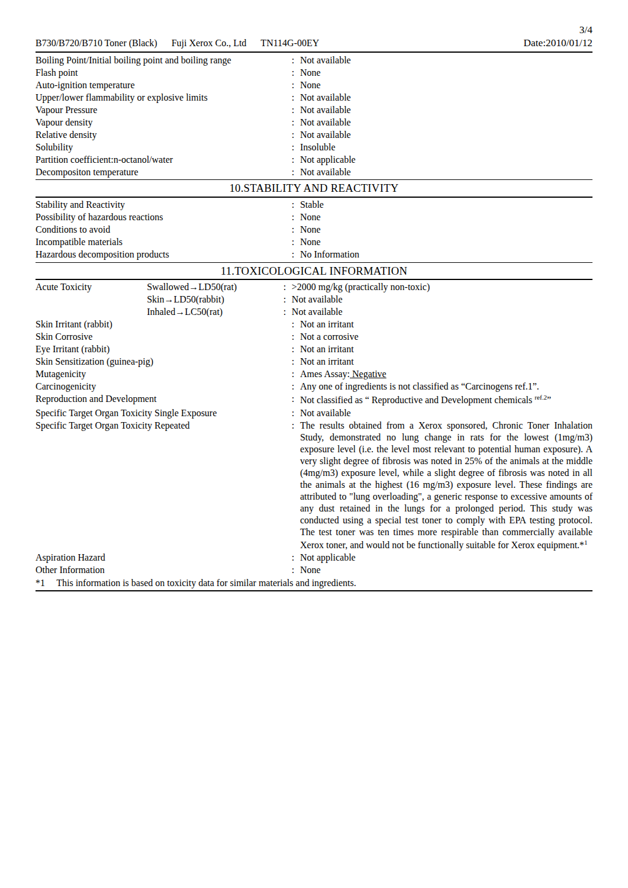3/4
B730/B720/B710 Toner (Black) Fuji Xerox Co., Ltd TN114G-00EY
Date:2010/01/12
| Boiling Point/Initial boiling point and boiling range | : | Not available |
| Flash point | : | None |
| Auto-ignition temperature | : | None |
| Upper/lower flammability or explosive limits | : | Not available |
| Vapour Pressure | : | Not available |
| Vapour density | : | Not available |
| Relative density | : | Not available |
| Solubility | : | Insoluble |
| Partition coefficient:n-octanol/water | : | Not applicable |
| Decompositon temperature | : | Not available |
10.STABILITY AND REACTIVITY
| Stability and Reactivity | : | Stable |
| Possibility of hazardous reactions | : | None |
| Conditions to avoid | : | None |
| Incompatible materials | : | None |
| Hazardous decomposition products | : | No Information |
11.TOXICOLOGICAL INFORMATION
| Acute Toxicity | Swallowed → LD50(rat) | : | >2000 mg/kg (practically non-toxic) |
| | Skin → LD50(rabbit) | : | Not available |
| | Inhaled → LC50(rat) | : | Not available |
| Skin Irritant (rabbit) | : | Not an irritant |
| Skin Corrosive | : | Not a corrosive |
| Eye Irritant (rabbit) | : | Not an irritant |
| Skin Sensitization (guinea-pig) | : | Not an irritant |
| Mutagenicity | : | Ames Assay: Negative |
| Carcinogenicity | : | Any one of ingredients is not classified as “Carcinogens ref.1”. |
| Reproduction and Development | : | Not classified as “ Reproductive and Development chemicals ref.2 ” |
| Specific Target Organ Toxicity Single Exposure | : | Not available |
| Specific Target Organ Toxicity Repeated | : | The results obtained from a Xerox sponsored, Chronic Toner Inhalation Study, demonstrated no lung change in rats for the lowest (1mg/m3) exposure level (i.e. the level most relevant to potential human exposure). A very slight degree of fibrosis was noted in 25% of the animals at the middle (4mg/m3) exposure level, while a slight degree of fibrosis was noted in all the animals at the highest (16 mg/m3) exposure level. These findings are attributed to "lung overloading", a generic response to excessive amounts of any dust retained in the lungs for a prolonged period. This study was conducted using a special test toner to comply with EPA testing protocol. The test toner was ten times more respirable than commercially available Xerox toner, and would not be functionally suitable for Xerox equipment.* 1 |
| Aspiration Hazard | : | Not applicable |
| Other Information | : | None |
*1 This information is based on toxicity data for similar materials and ingredients.